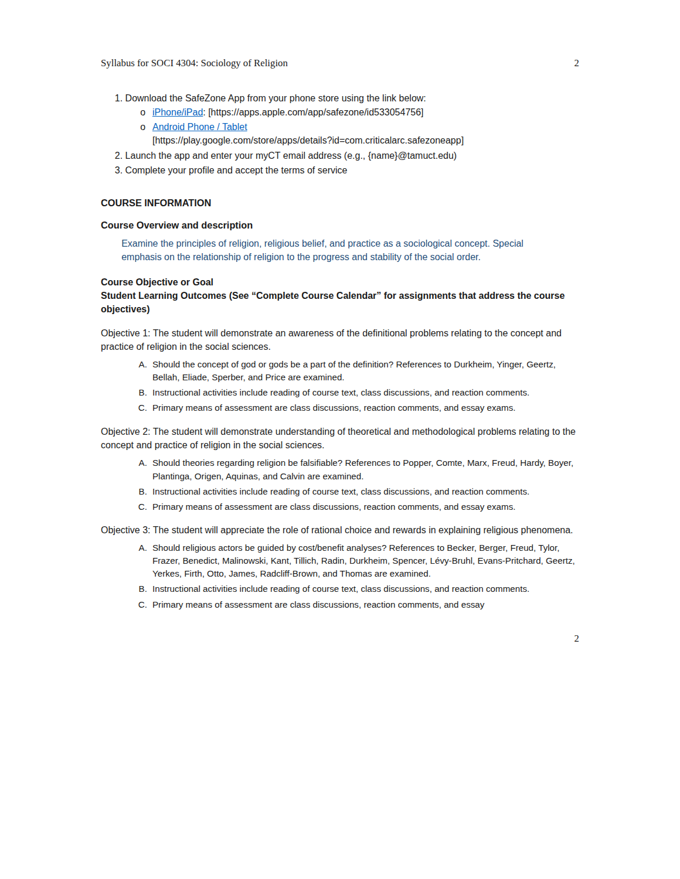Syllabus for SOCI 4304: Sociology of Religion 2
Download the SafeZone App from your phone store using the link below:
iPhone/iPad: [https://apps.apple.com/app/safezone/id533054756]
Android Phone / Tablet
[https://play.google.com/store/apps/details?id=com.criticalarc.safezoneapp]
Launch the app and enter your myCT email address (e.g., {name}@tamuct.edu)
Complete your profile and accept the terms of service
COURSE INFORMATION
Course Overview and description
Examine the principles of religion, religious belief, and practice as a sociological concept. Special emphasis on the relationship of religion to the progress and stability of the social order.
Course Objective or Goal Student Learning Outcomes (See “Complete Course Calendar” for assignments that address the course objectives)
Objective 1: The student will demonstrate an awareness of the definitional problems relating to the concept and practice of religion in the social sciences.
Should the concept of god or gods be a part of the definition? References to Durkheim, Yinger, Geertz, Bellah, Eliade, Sperber, and Price are examined.
Instructional activities include reading of course text, class discussions, and reaction comments.
Primary means of assessment are class discussions, reaction comments, and essay exams.
Objective 2: The student will demonstrate understanding of theoretical and methodological problems relating to the concept and practice of religion in the social sciences.
Should theories regarding religion be falsifiable? References to Popper, Comte, Marx, Freud, Hardy, Boyer, Plantinga, Origen, Aquinas, and Calvin are examined.
Instructional activities include reading of course text, class discussions, and reaction comments.
Primary means of assessment are class discussions, reaction comments, and essay exams.
Objective 3: The student will appreciate the role of rational choice and rewards in explaining religious phenomena.
Should religious actors be guided by cost/benefit analyses? References to Becker, Berger, Freud, Tylor, Frazer, Benedict, Malinowski, Kant, Tillich, Radin, Durkheim, Spencer, Lévy-Bruhl, Evans-Pritchard, Geertz, Yerkes, Firth, Otto, James, Radcliff-Brown, and Thomas are examined.
Instructional activities include reading of course text, class discussions, and reaction comments.
Primary means of assessment are class discussions, reaction comments, and essay
2